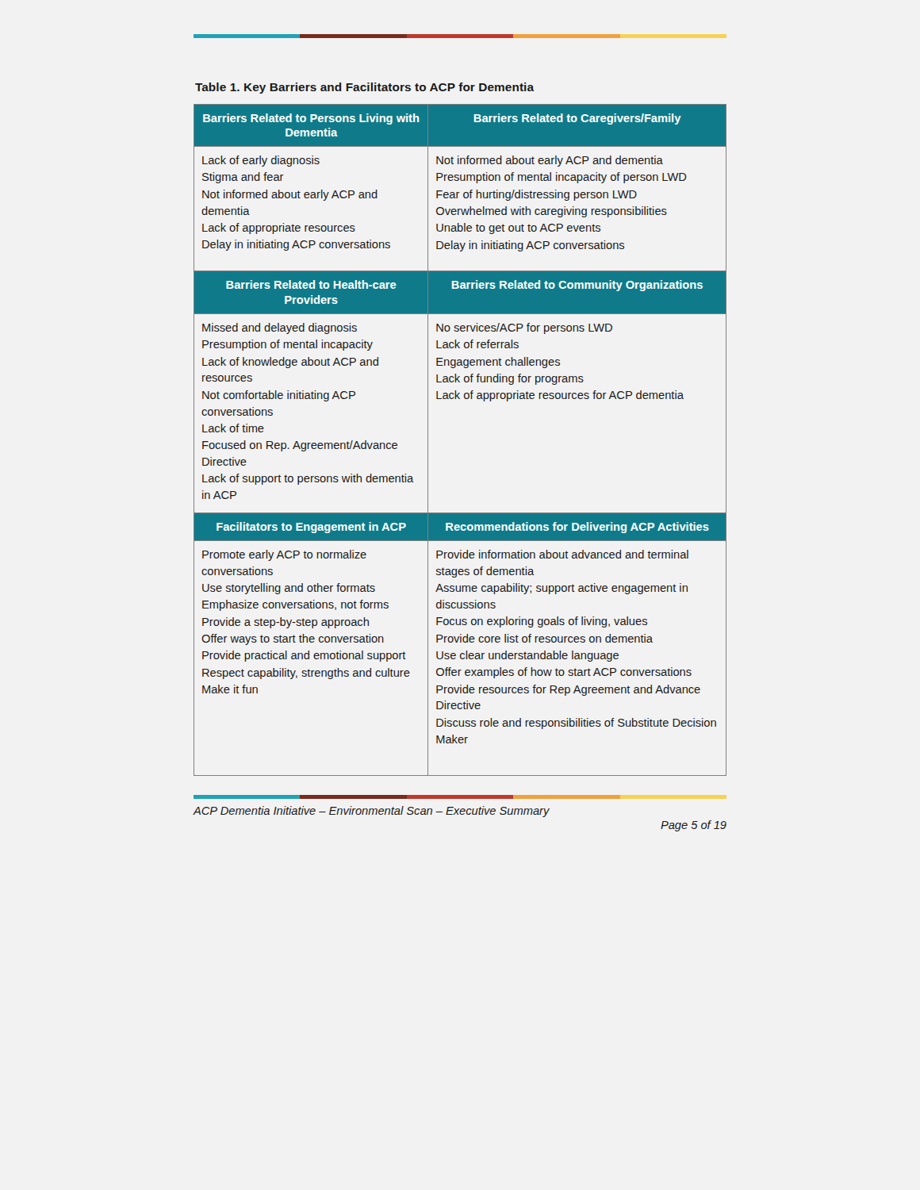Table 1. Key Barriers and Facilitators to ACP for Dementia
| Barriers Related to Persons Living with Dementia | Barriers Related to Caregivers/Family |
| --- | --- |
| Lack of early diagnosis Stigma and fear Not informed about early ACP and dementia Lack of appropriate resources Delay in initiating ACP conversations | Not informed about early ACP and dementia Presumption of mental incapacity of person LWD Fear of hurting/distressing person LWD Overwhelmed with caregiving responsibilities Unable to get out to ACP events Delay in initiating ACP conversations |
| Barriers Related to Health-care Providers | Barriers Related to Community Organizations |
| Missed and delayed diagnosis Presumption of mental incapacity Lack of knowledge about ACP and resources Not comfortable initiating ACP conversations Lack of time Focused on Rep. Agreement/Advance Directive Lack of support to persons with dementia in ACP | No services/ACP for persons LWD Lack of referrals Engagement challenges Lack of funding for programs Lack of appropriate resources for ACP dementia |
| Facilitators to Engagement in ACP | Recommendations for Delivering ACP Activities |
| Promote early ACP to normalize conversations Use storytelling and other formats Emphasize conversations, not forms Provide a step-by-step approach Offer ways to start the conversation Provide practical and emotional support Respect capability, strengths and culture Make it fun | Provide information about advanced and terminal stages of dementia Assume capability; support active engagement in discussions Focus on exploring goals of living, values Provide core list of resources on dementia Use clear understandable language Offer examples of how to start ACP conversations Provide resources for Rep Agreement and Advance Directive Discuss role and responsibilities of Substitute Decision Maker |
ACP Dementia Initiative – Environmental Scan – Executive Summary
Page 5 of 19